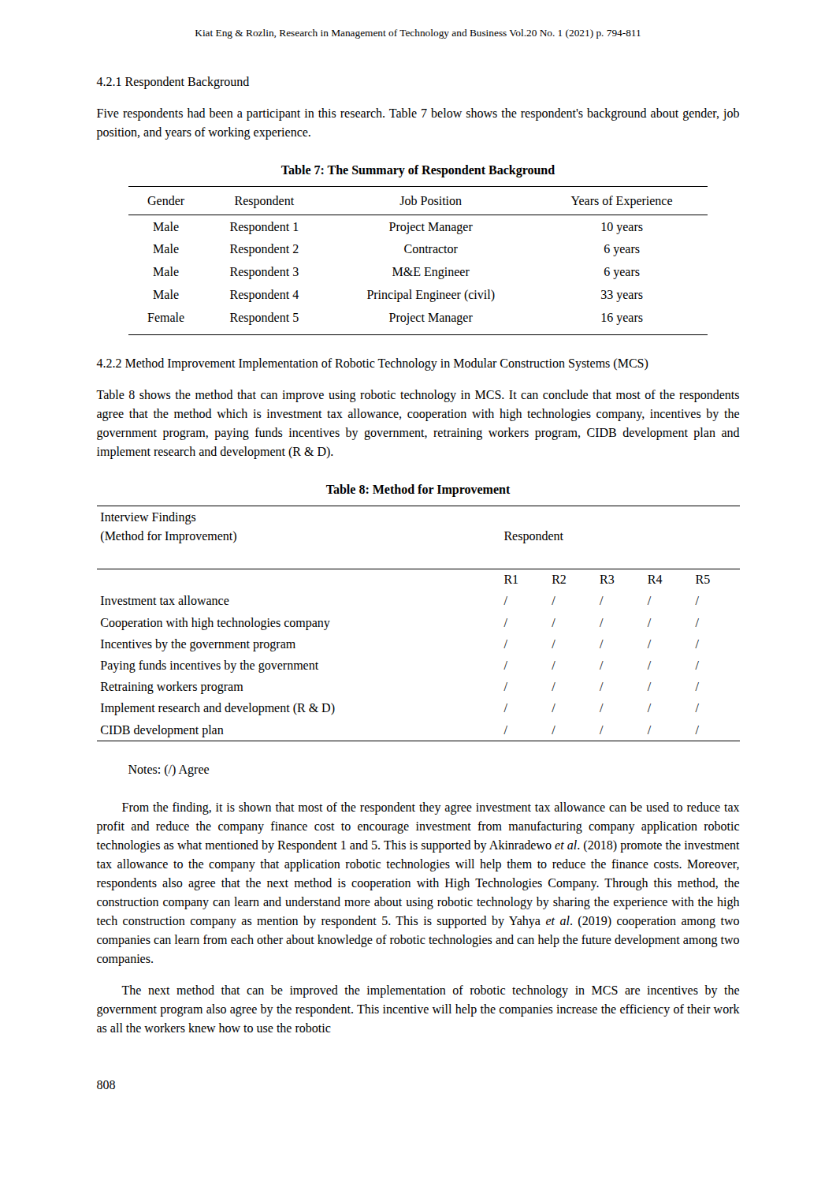Kiat Eng & Rozlin, Research in Management of Technology and Business Vol.20 No. 1 (2021) p. 794-811
4.2.1 Respondent Background
Five respondents had been a participant in this research. Table 7 below shows the respondent's background about gender, job position, and years of working experience.
Table 7: The Summary of Respondent Background
| Gender | Respondent | Job Position | Years of Experience |
| --- | --- | --- | --- |
| Male | Respondent 1 | Project Manager | 10 years |
| Male | Respondent 2 | Contractor | 6 years |
| Male | Respondent 3 | M&E Engineer | 6 years |
| Male | Respondent 4 | Principal Engineer (civil) | 33 years |
| Female | Respondent 5 | Project Manager | 16 years |
4.2.2 Method Improvement Implementation of Robotic Technology in Modular Construction Systems (MCS)
Table 8 shows the method that can improve using robotic technology in MCS. It can conclude that most of the respondents agree that the method which is investment tax allowance, cooperation with high technologies company, incentives by the government program, paying funds incentives by government, retraining workers program, CIDB development plan and implement research and development (R & D).
Table 8: Method for Improvement
| Interview Findings (Method for Improvement) | Respondent |
| --- | --- |
| | R1 | R2 | R3 | R4 | R5 |
| Investment tax allowance | / | / | / | / | / |
| Cooperation with high technologies company | / | / | / | / | / |
| Incentives by the government program | / | / | / | / | / |
| Paying funds incentives by the government | / | / | / | / | / |
| Retraining workers program | / | / | / | / | / |
| Implement research and development (R & D) | / | / | / | / | / |
| CIDB development plan | / | / | / | / | / |
Notes: (/) Agree
From the finding, it is shown that most of the respondent they agree investment tax allowance can be used to reduce tax profit and reduce the company finance cost to encourage investment from manufacturing company application robotic technologies as what mentioned by Respondent 1 and 5. This is supported by Akinradewo et al. (2018) promote the investment tax allowance to the company that application robotic technologies will help them to reduce the finance costs. Moreover, respondents also agree that the next method is cooperation with High Technologies Company. Through this method, the construction company can learn and understand more about using robotic technology by sharing the experience with the high tech construction company as mention by respondent 5. This is supported by Yahya et al. (2019) cooperation among two companies can learn from each other about knowledge of robotic technologies and can help the future development among two companies.
The next method that can be improved the implementation of robotic technology in MCS are incentives by the government program also agree by the respondent. This incentive will help the companies increase the efficiency of their work as all the workers knew how to use the robotic
808